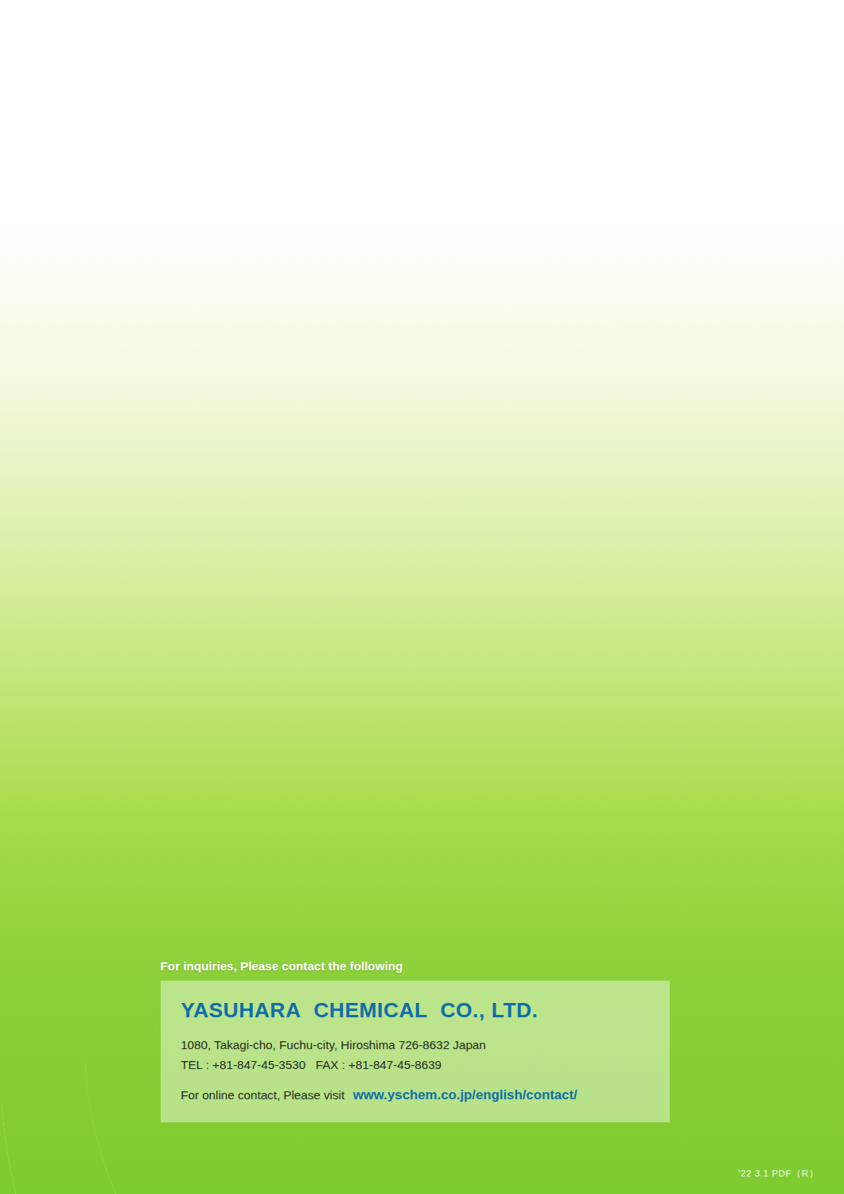For inquiries, Please contact the following
YASUHARA CHEMICAL CO., LTD.
1080, Takagi-cho, Fuchu-city, Hiroshima 726-8632 Japan
TEL : +81-847-45-3530 FAX : +81-847-45-8639
For online contact, Please visit www.yschem.co.jp/english/contact/
'22 3.1 PDF（R）